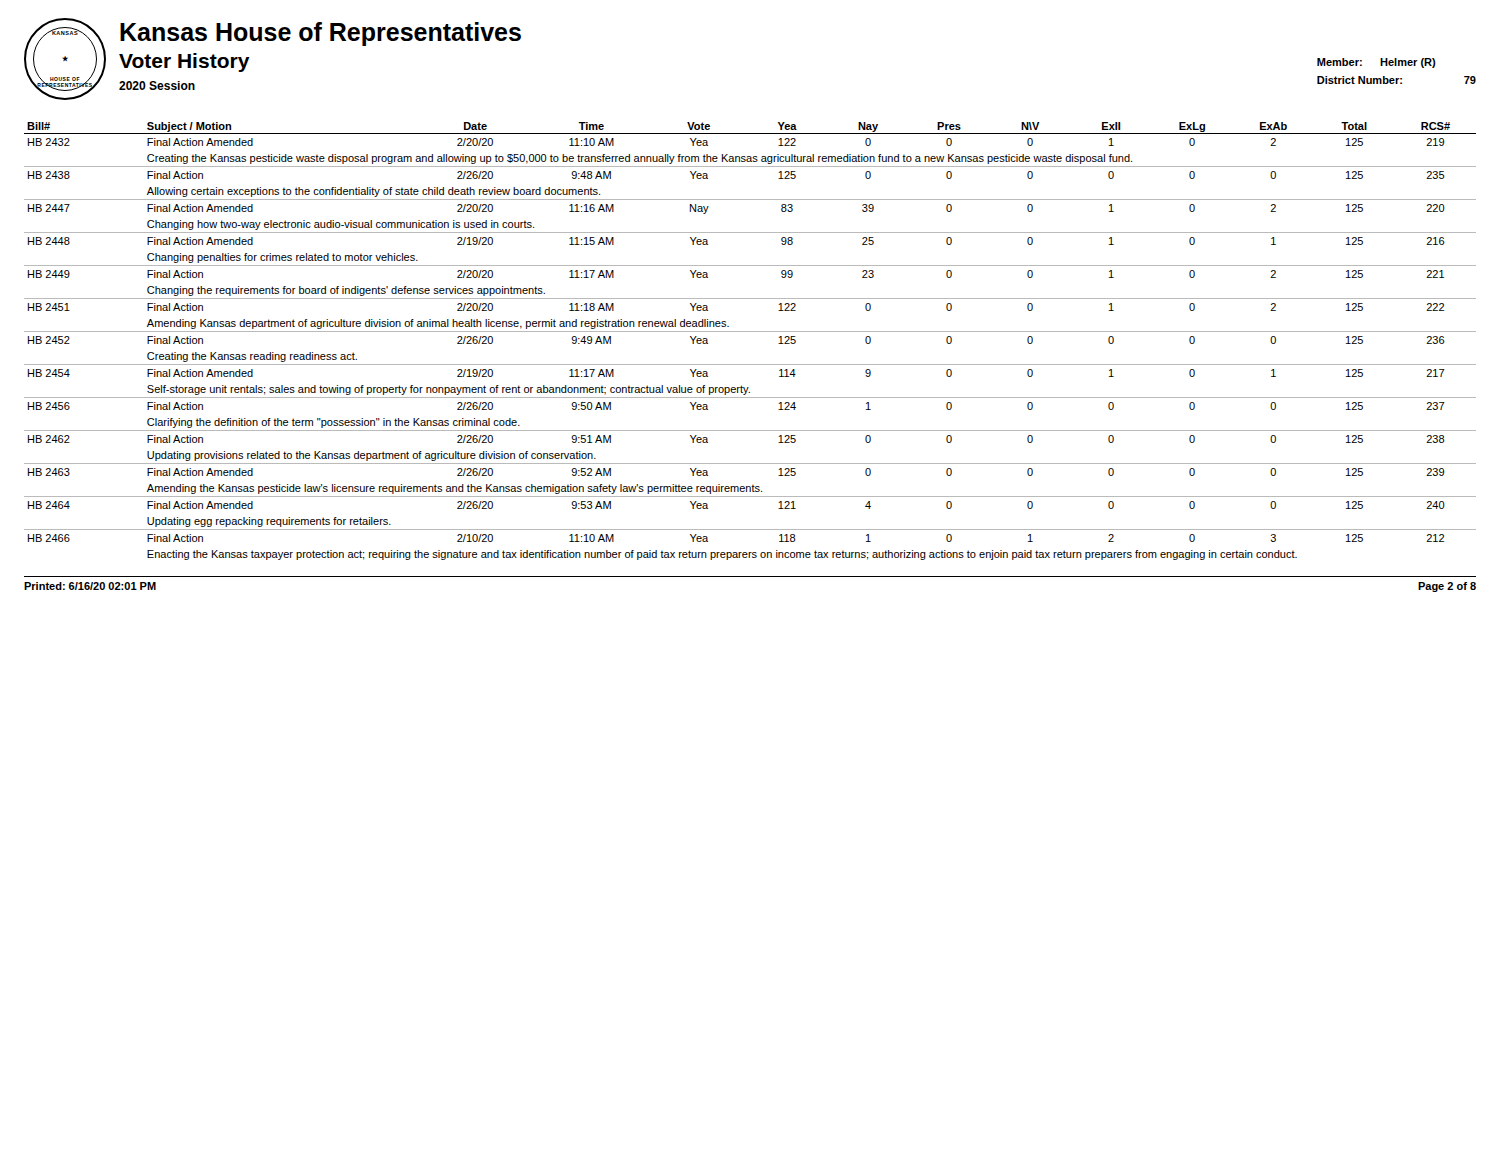KANSAS
★
HOUSE OF REPRESENTATIVES
Kansas House of Representatives
Voter History
2020 Session
Member: Helmer (R)
District Number: 79
| Bill# | Subject / Motion | Date | Time | Vote | Yea | Nay | Pres | N\V | ExII | ExLg | ExAb | Total | RCS# |
| --- | --- | --- | --- | --- | --- | --- | --- | --- | --- | --- | --- | --- | --- |
| HB 2432 | Final Action Amended | 2/20/20 | 11:10 AM | Yea | 122 | 0 | 0 | 0 | 1 | 0 | 2 | 125 | 219 |
| | Creating the Kansas pesticide waste disposal program and allowing up to $50,000 to be transferred annually from the Kansas agricultural remediation fund to a new Kansas pesticide waste disposal fund. |
| HB 2438 | Final Action | 2/26/20 | 9:48 AM | Yea | 125 | 0 | 0 | 0 | 0 | 0 | 0 | 125 | 235 |
| | Allowing certain exceptions to the confidentiality of state child death review board documents. |
| HB 2447 | Final Action Amended | 2/20/20 | 11:16 AM | Nay | 83 | 39 | 0 | 0 | 1 | 0 | 2 | 125 | 220 |
| | Changing how two-way electronic audio-visual communication is used in courts. |
| HB 2448 | Final Action Amended | 2/19/20 | 11:15 AM | Yea | 98 | 25 | 0 | 0 | 1 | 0 | 1 | 125 | 216 |
| | Changing penalties for crimes related to motor vehicles. |
| HB 2449 | Final Action | 2/20/20 | 11:17 AM | Yea | 99 | 23 | 0 | 0 | 1 | 0 | 2 | 125 | 221 |
| | Changing the requirements for board of indigents' defense services appointments. |
| HB 2451 | Final Action | 2/20/20 | 11:18 AM | Yea | 122 | 0 | 0 | 0 | 1 | 0 | 2 | 125 | 222 |
| | Amending Kansas department of agriculture division of animal health license, permit and registration renewal deadlines. |
| HB 2452 | Final Action | 2/26/20 | 9:49 AM | Yea | 125 | 0 | 0 | 0 | 0 | 0 | 0 | 125 | 236 |
| | Creating the Kansas reading readiness act. |
| HB 2454 | Final Action Amended | 2/19/20 | 11:17 AM | Yea | 114 | 9 | 0 | 0 | 1 | 0 | 1 | 125 | 217 |
| | Self-storage unit rentals; sales and towing of property for nonpayment of rent or abandonment; contractual value of property. |
| HB 2456 | Final Action | 2/26/20 | 9:50 AM | Yea | 124 | 1 | 0 | 0 | 0 | 0 | 0 | 125 | 237 |
| | Clarifying the definition of the term "possession" in the Kansas criminal code. |
| HB 2462 | Final Action | 2/26/20 | 9:51 AM | Yea | 125 | 0 | 0 | 0 | 0 | 0 | 0 | 125 | 238 |
| | Updating provisions related to the Kansas department of agriculture division of conservation. |
| HB 2463 | Final Action Amended | 2/26/20 | 9:52 AM | Yea | 125 | 0 | 0 | 0 | 0 | 0 | 0 | 125 | 239 |
| | Amending the Kansas pesticide law's licensure requirements and the Kansas chemigation safety law's permittee requirements. |
| HB 2464 | Final Action Amended | 2/26/20 | 9:53 AM | Yea | 121 | 4 | 0 | 0 | 0 | 0 | 0 | 125 | 240 |
| | Updating egg repacking requirements for retailers. |
| HB 2466 | Final Action | 2/10/20 | 11:10 AM | Yea | 118 | 1 | 0 | 1 | 2 | 0 | 3 | 125 | 212 |
| | Enacting the Kansas taxpayer protection act; requiring the signature and tax identification number of paid tax return preparers on income tax returns; authorizing actions to enjoin paid tax return preparers from engaging in certain conduct. |
Printed: 6/16/20 02:01 PM
Page 2 of 8